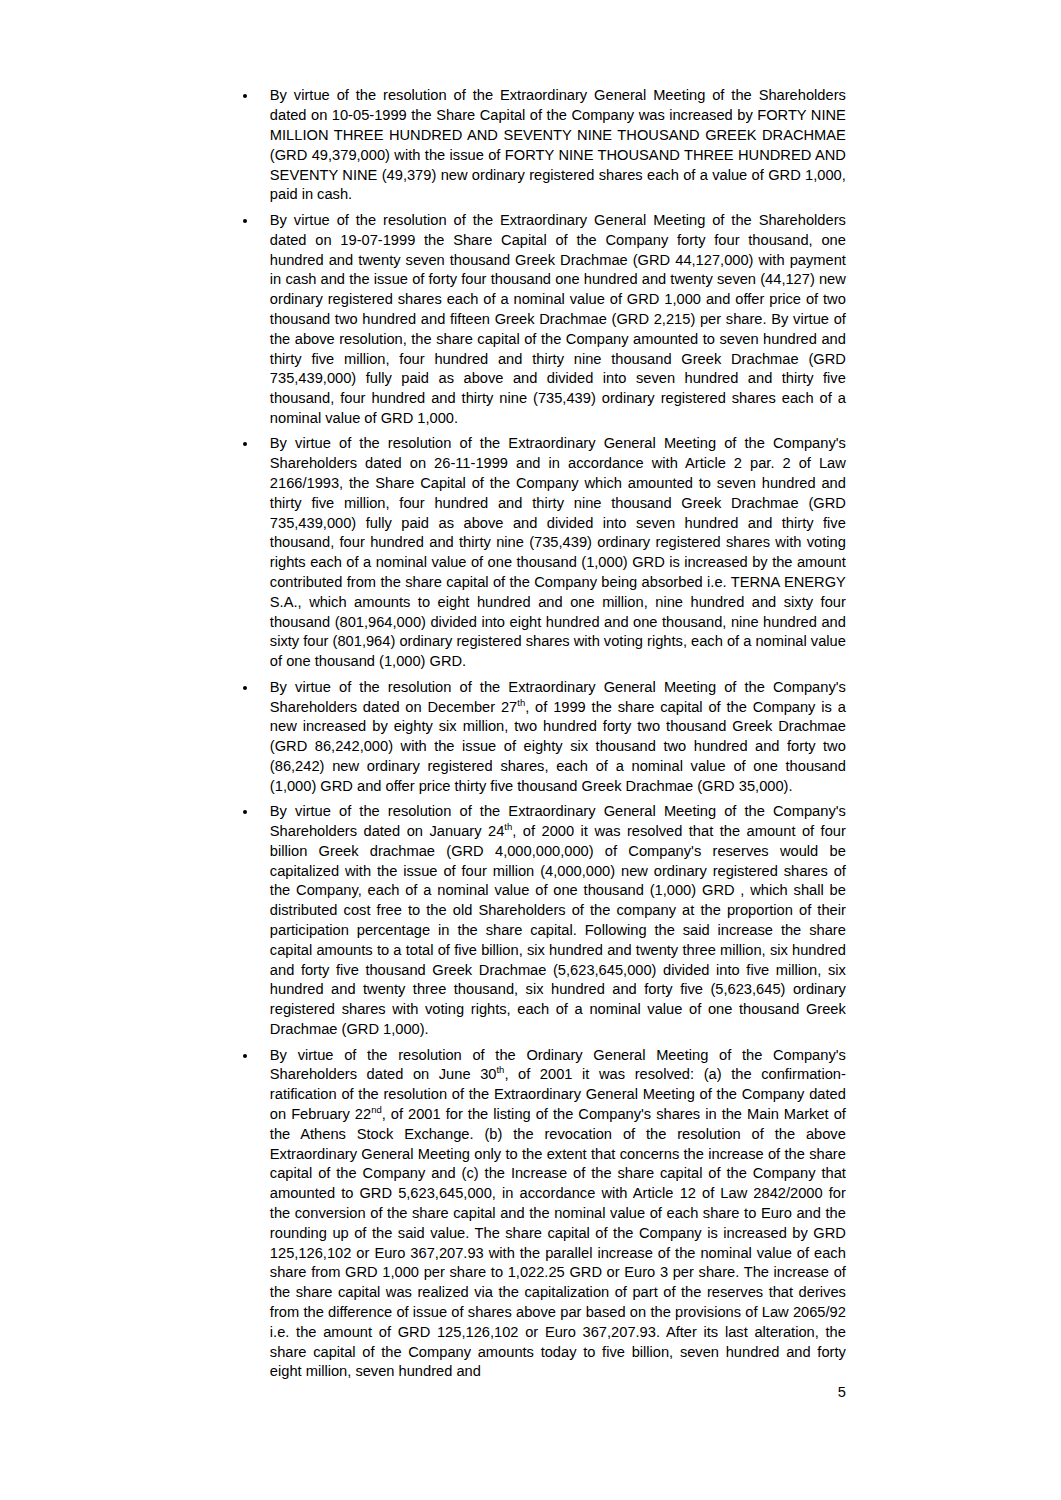By virtue of the resolution of the Extraordinary General Meeting of the Shareholders dated on 10-05-1999 the Share Capital of the Company was increased by FORTY NINE MILLION THREE HUNDRED AND SEVENTY NINE THOUSAND GREEK DRACHMAE (GRD 49,379,000) with the issue of FORTY NINE THOUSAND THREE HUNDRED AND SEVENTY NINE (49,379) new ordinary registered shares each of a value of GRD 1,000, paid in cash.
By virtue of the resolution of the Extraordinary General Meeting of the Shareholders dated on 19-07-1999 the Share Capital of the Company forty four thousand, one hundred and twenty seven thousand Greek Drachmae (GRD 44,127,000) with payment in cash and the issue of forty four thousand one hundred and twenty seven (44,127) new ordinary registered shares each of a nominal value of GRD 1,000 and offer price of two thousand two hundred and fifteen Greek Drachmae (GRD 2,215) per share. By virtue of the above resolution, the share capital of the Company amounted to seven hundred and thirty five million, four hundred and thirty nine thousand Greek Drachmae (GRD 735,439,000) fully paid as above and divided into seven hundred and thirty five thousand, four hundred and thirty nine (735,439) ordinary registered shares each of a nominal value of GRD 1,000.
By virtue of the resolution of the Extraordinary General Meeting of the Company's Shareholders dated on 26-11-1999 and in accordance with Article 2 par. 2 of Law 2166/1993, the Share Capital of the Company which amounted to seven hundred and thirty five million, four hundred and thirty nine thousand Greek Drachmae (GRD 735,439,000) fully paid as above and divided into seven hundred and thirty five thousand, four hundred and thirty nine (735,439) ordinary registered shares with voting rights each of a nominal value of one thousand (1,000) GRD is increased by the amount contributed from the share capital of the Company being absorbed i.e. TERNA ENERGY S.A., which amounts to eight hundred and one million, nine hundred and sixty four thousand (801,964,000) divided into eight hundred and one thousand, nine hundred and sixty four (801,964) ordinary registered shares with voting rights, each of a nominal value of one thousand (1,000) GRD.
By virtue of the resolution of the Extraordinary General Meeting of the Company's Shareholders dated on December 27th, of 1999 the share capital of the Company is a new increased by eighty six million, two hundred forty two thousand Greek Drachmae (GRD 86,242,000) with the issue of eighty six thousand two hundred and forty two (86,242) new ordinary registered shares, each of a nominal value of one thousand (1,000) GRD and offer price thirty five thousand Greek Drachmae (GRD 35,000).
By virtue of the resolution of the Extraordinary General Meeting of the Company's Shareholders dated on January 24th, of 2000 it was resolved that the amount of four billion Greek drachmae (GRD 4,000,000,000) of Company's reserves would be capitalized with the issue of four million (4,000,000) new ordinary registered shares of the Company, each of a nominal value of one thousand (1,000) GRD , which shall be distributed cost free to the old Shareholders of the company at the proportion of their participation percentage in the share capital. Following the said increase the share capital amounts to a total of five billion, six hundred and twenty three million, six hundred and forty five thousand Greek Drachmae (5,623,645,000) divided into five million, six hundred and twenty three thousand, six hundred and forty five (5,623,645) ordinary registered shares with voting rights, each of a nominal value of one thousand Greek Drachmae (GRD 1,000).
By virtue of the resolution of the Ordinary General Meeting of the Company's Shareholders dated on June 30th, of 2001 it was resolved: (a) the confirmation-ratification of the resolution of the Extraordinary General Meeting of the Company dated on February 22nd, of 2001 for the listing of the Company's shares in the Main Market of the Athens Stock Exchange. (b) the revocation of the resolution of the above Extraordinary General Meeting only to the extent that concerns the increase of the share capital of the Company and (c) the Increase of the share capital of the Company that amounted to GRD 5,623,645,000, in accordance with Article 12 of Law 2842/2000 for the conversion of the share capital and the nominal value of each share to Euro and the rounding up of the said value. The share capital of the Company is increased by GRD 125,126,102 or Euro 367,207.93 with the parallel increase of the nominal value of each share from GRD 1,000 per share to 1,022.25 GRD or Euro 3 per share. The increase of the share capital was realized via the capitalization of part of the reserves that derives from the difference of issue of shares above par based on the provisions of Law 2065/92 i.e. the amount of GRD 125,126,102 or Euro 367,207.93. After its last alteration, the share capital of the Company amounts today to five billion, seven hundred and forty eight million, seven hundred and
5